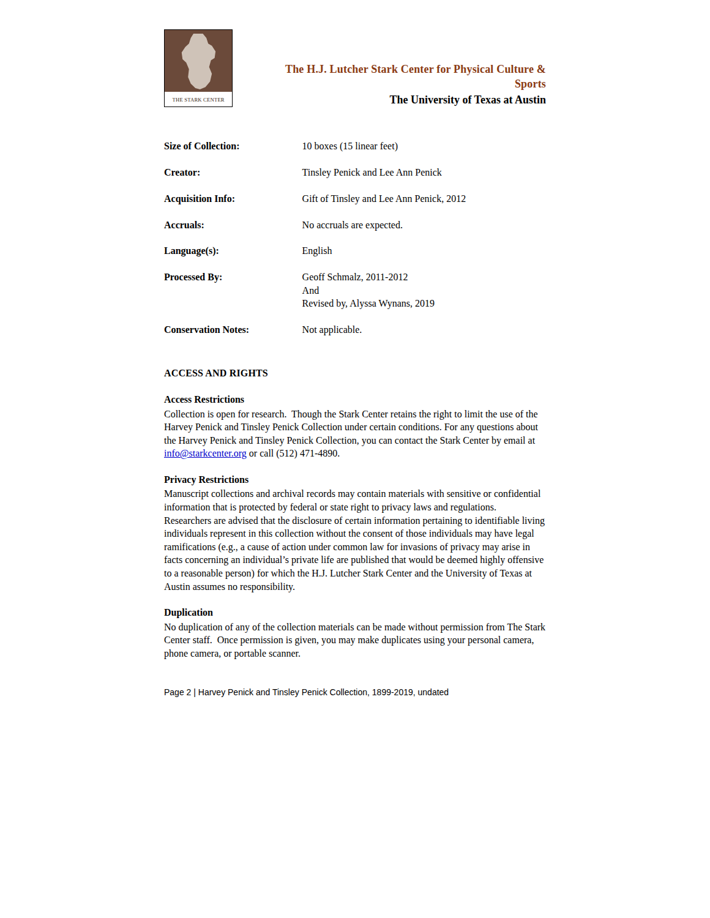THE STARK CENTER
The H.J. Lutcher Stark Center for Physical Culture & Sports
The University of Texas at Austin
| Size of Collection: | 10 boxes (15 linear feet) |
| Creator: | Tinsley Penick and Lee Ann Penick |
| Acquisition Info: | Gift of Tinsley and Lee Ann Penick, 2012 |
| Accruals: | No accruals are expected. |
| Language(s): | English |
| Processed By: | Geoff Schmalz, 2011-2012 And Revised by, Alyssa Wynans, 2019 |
| Conservation Notes: | Not applicable. |
ACCESS AND RIGHTS
Access Restrictions
Collection is open for research. Though the Stark Center retains the right to limit the use of the Harvey Penick and Tinsley Penick Collection under certain conditions. For any questions about the Harvey Penick and Tinsley Penick Collection, you can contact the Stark Center by email at info@starkcenter.org or call (512) 471-4890.
Privacy Restrictions
Manuscript collections and archival records may contain materials with sensitive or confidential information that is protected by federal or state right to privacy laws and regulations. Researchers are advised that the disclosure of certain information pertaining to identifiable living individuals represent in this collection without the consent of those individuals may have legal ramifications (e.g., a cause of action under common law for invasions of privacy may arise in facts concerning an individual’s private life are published that would be deemed highly offensive to a reasonable person) for which the H.J. Lutcher Stark Center and the University of Texas at Austin assumes no responsibility.
Duplication
No duplication of any of the collection materials can be made without permission from The Stark Center staff. Once permission is given, you may make duplicates using your personal camera, phone camera, or portable scanner.
Page 2 | Harvey Penick and Tinsley Penick Collection, 1899-2019, undated